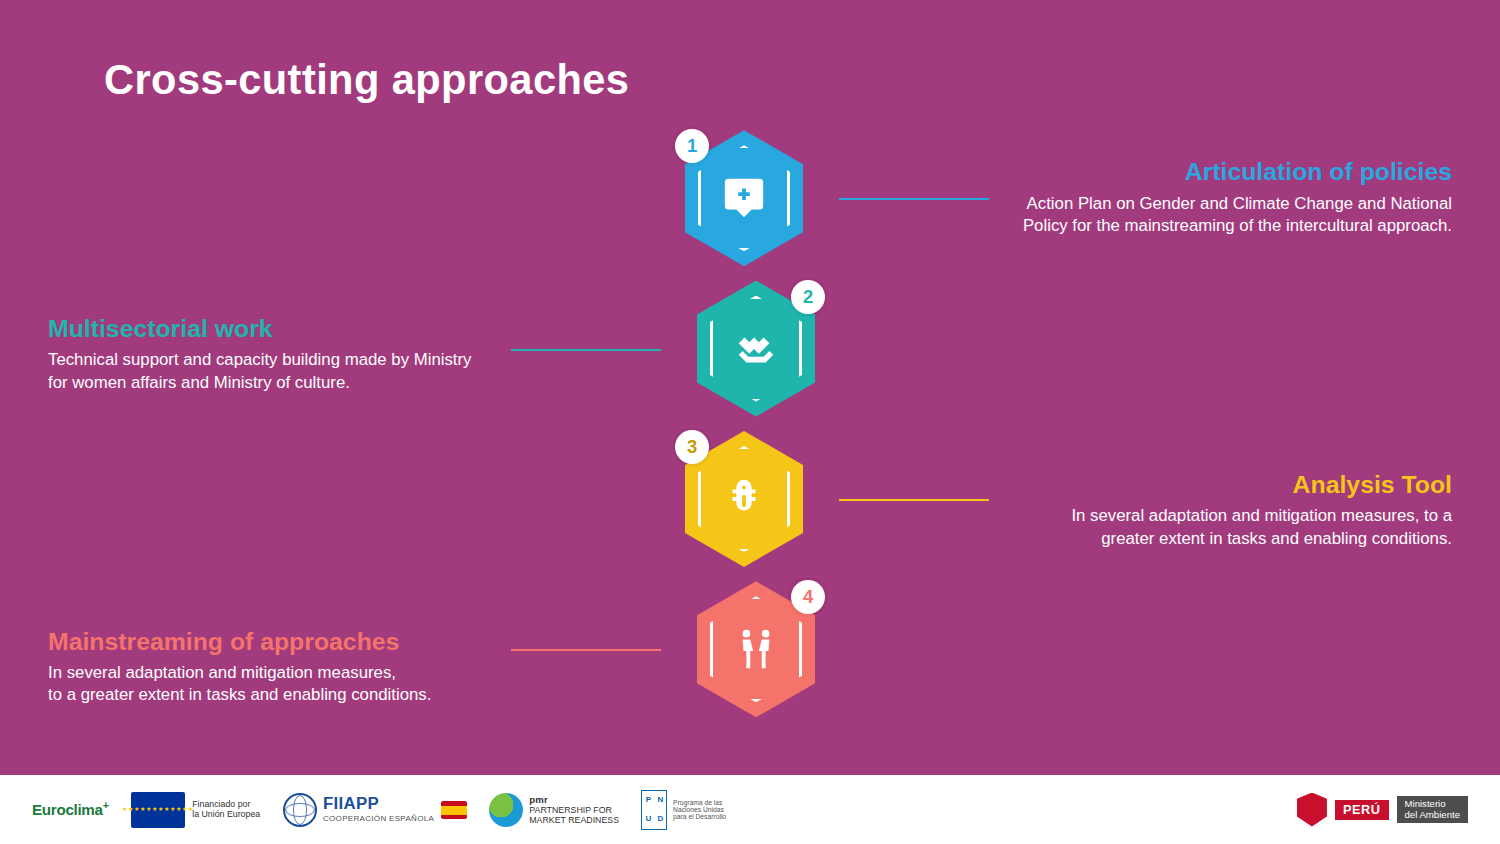Cross-cutting approaches
1
Articulation of policies
Action Plan on Gender and Climate Change and National Policy for the mainstreaming of the intercultural approach.
Multisectorial work
Technical support and capacity building made by Ministry for women affairs and Ministry of culture.
2
3
Analysis Tool
In several adaptation and mitigation measures, to a greater extent in tasks and enabling conditions.
Mainstreaming of approaches
In several adaptation and mitigation measures,
to a greater extent in tasks and enabling conditions.
4
Euroclima+
Financiado por
la Unión Europea
FIIAPP
COOPERACIÓN ESPAÑOLA
pmr PARTNERSHIP FOR
MARKET READINESS
PNUD Programa de las Naciones Unidas para el Desarrollo
PERÚ Ministerio
del Ambiente